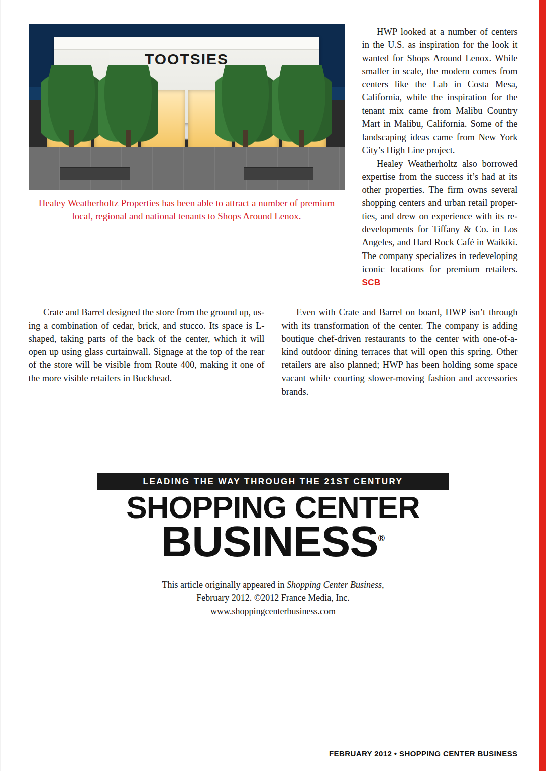TOOTSIES
Healey Weatherholtz Properties has been able to attract a number of premium local, regional and national tenants to Shops Around Lenox.
HWP looked at a number of centers in the U.S. as inspiration for the look it wanted for Shops Around Lenox. While smaller in scale, the modern comes from centers like the Lab in Costa Mesa, California, while the inspiration for the tenant mix came from Malibu Country Mart in Malibu, California. Some of the landscaping ideas came from New York City’s High Line project.
Healey Weatherholtz also borrowed expertise from the success it’s had at its other properties. The firm owns several shopping centers and urban retail properties, and drew on experience with its redevelopments for Tiffany & Co. in Los Angeles, and Hard Rock Café in Waikiki. The company specializes in redeveloping iconic locations for premium retailers. SCB
Crate and Barrel designed the store from the ground up, using a combination of cedar, brick, and stucco. Its space is L-shaped, taking parts of the back of the center, which it will open up using glass curtainwall. Signage at the top of the rear of the store will be visible from Route 400, making it one of the more visible retailers in Buckhead.
Even with Crate and Barrel on board, HWP isn’t through with its transformation of the center. The company is adding boutique chef-driven restaurants to the center with one-of-a-kind outdoor dining terraces that will open this spring. Other retailers are also planned; HWP has been holding some space vacant while courting slower-moving fashion and accessories brands.
LEADING THE WAY THROUGH THE 21ST CENTURY
SHOPPING CENTER BUSINESS®
This article originally appeared in Shopping Center Business,
February 2012. ©2012 France Media, Inc.
www.shoppingcenterbusiness.com
FEBRUARY 2012 • SHOPPING CENTER BUSINESS